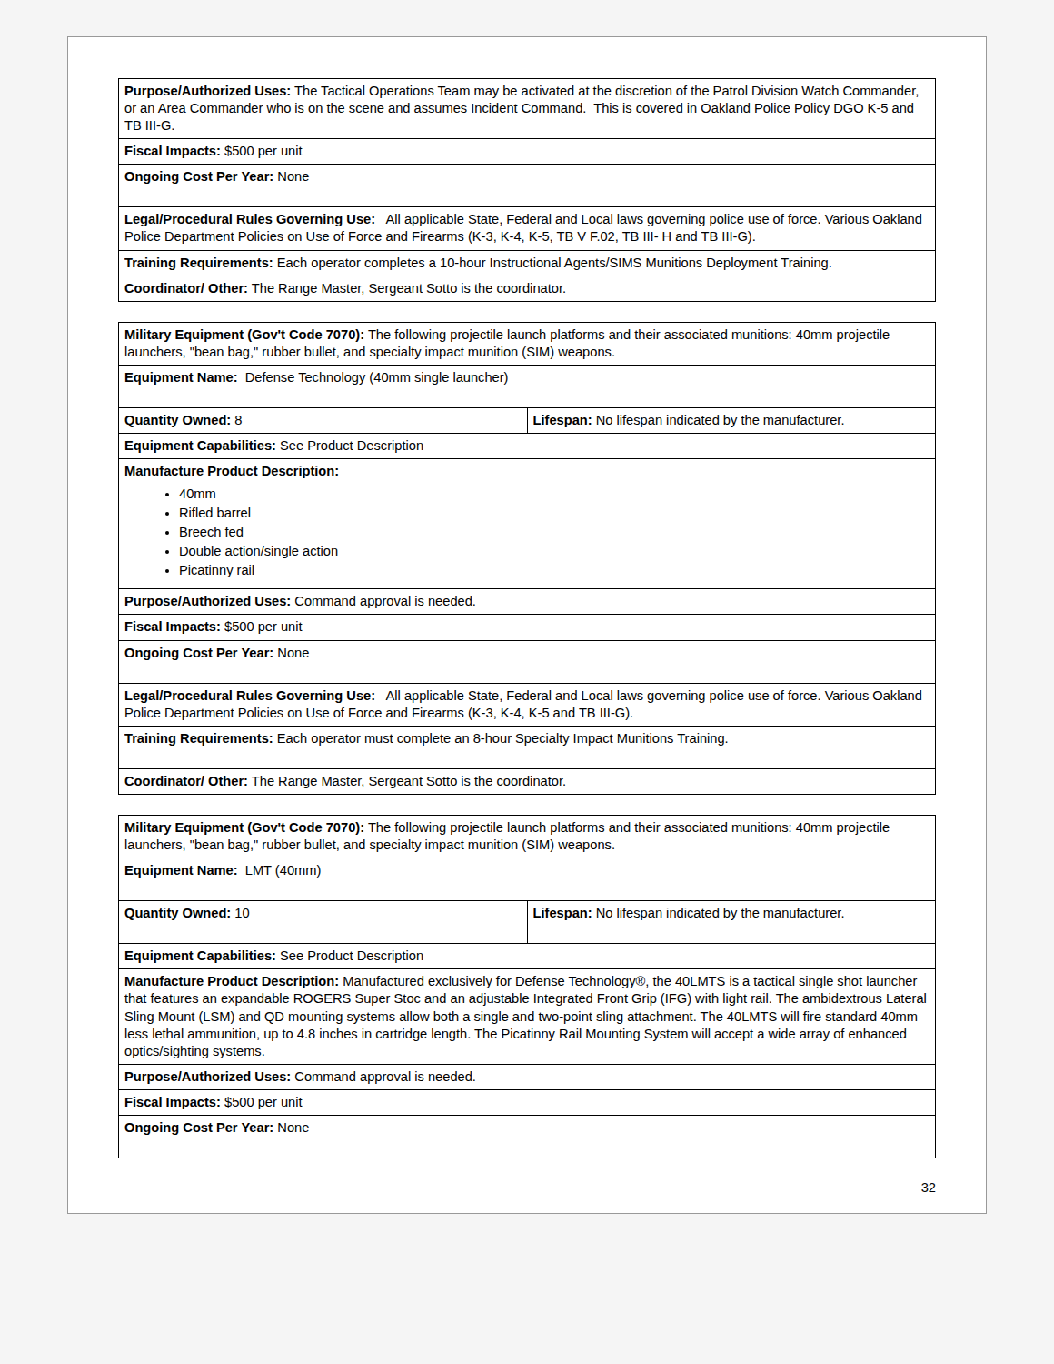| Purpose/Authorized Uses: The Tactical Operations Team may be activated at the discretion of the Patrol Division Watch Commander, or an Area Commander who is on the scene and assumes Incident Command. This is covered in Oakland Police Policy DGO K-5 and TB III-G. |
| Fiscal Impacts: $500 per unit |
| Ongoing Cost Per Year: None |
| Legal/Procedural Rules Governing Use: All applicable State, Federal and Local laws governing police use of force. Various Oakland Police Department Policies on Use of Force and Firearms (K-3, K-4, K-5, TB V F.02, TB III- H and TB III-G). |
| Training Requirements: Each operator completes a 10-hour Instructional Agents/SIMS Munitions Deployment Training. |
| Coordinator/ Other: The Range Master, Sergeant Sotto is the coordinator. |
| Military Equipment (Gov't Code 7070): The following projectile launch platforms and their associated munitions: 40mm projectile launchers, "bean bag," rubber bullet, and specialty impact munition (SIM) weapons. |
| Equipment Name: Defense Technology (40mm single launcher) |
| Quantity Owned: 8 | Lifespan: No lifespan indicated by the manufacturer. |
| Equipment Capabilities: See Product Description |
| Manufacture Product Description: 40mm Rifled barrel Breech fed Double action/single action Picatinny rail |
| Purpose/Authorized Uses: Command approval is needed. |
| Fiscal Impacts: $500 per unit |
| Ongoing Cost Per Year: None |
| Legal/Procedural Rules Governing Use: All applicable State, Federal and Local laws governing police use of force. Various Oakland Police Department Policies on Use of Force and Firearms (K-3, K-4, K-5 and TB III-G). |
| Training Requirements: Each operator must complete an 8-hour Specialty Impact Munitions Training. |
| Coordinator/ Other: The Range Master, Sergeant Sotto is the coordinator. |
| Military Equipment (Gov't Code 7070): The following projectile launch platforms and their associated munitions: 40mm projectile launchers, "bean bag," rubber bullet, and specialty impact munition (SIM) weapons. |
| Equipment Name: LMT (40mm) |
| Quantity Owned: 10 | Lifespan: No lifespan indicated by the manufacturer. |
| Equipment Capabilities: See Product Description |
| Manufacture Product Description: Manufactured exclusively for Defense Technology®, the 40LMTS is a tactical single shot launcher that features an expandable ROGERS Super Stoc and an adjustable Integrated Front Grip (IFG) with light rail. The ambidextrous Lateral Sling Mount (LSM) and QD mounting systems allow both a single and two-point sling attachment. The 40LMTS will fire standard 40mm less lethal ammunition, up to 4.8 inches in cartridge length. The Picatinny Rail Mounting System will accept a wide array of enhanced optics/sighting systems. |
| Purpose/Authorized Uses: Command approval is needed. |
| Fiscal Impacts: $500 per unit |
| Ongoing Cost Per Year: None |
32